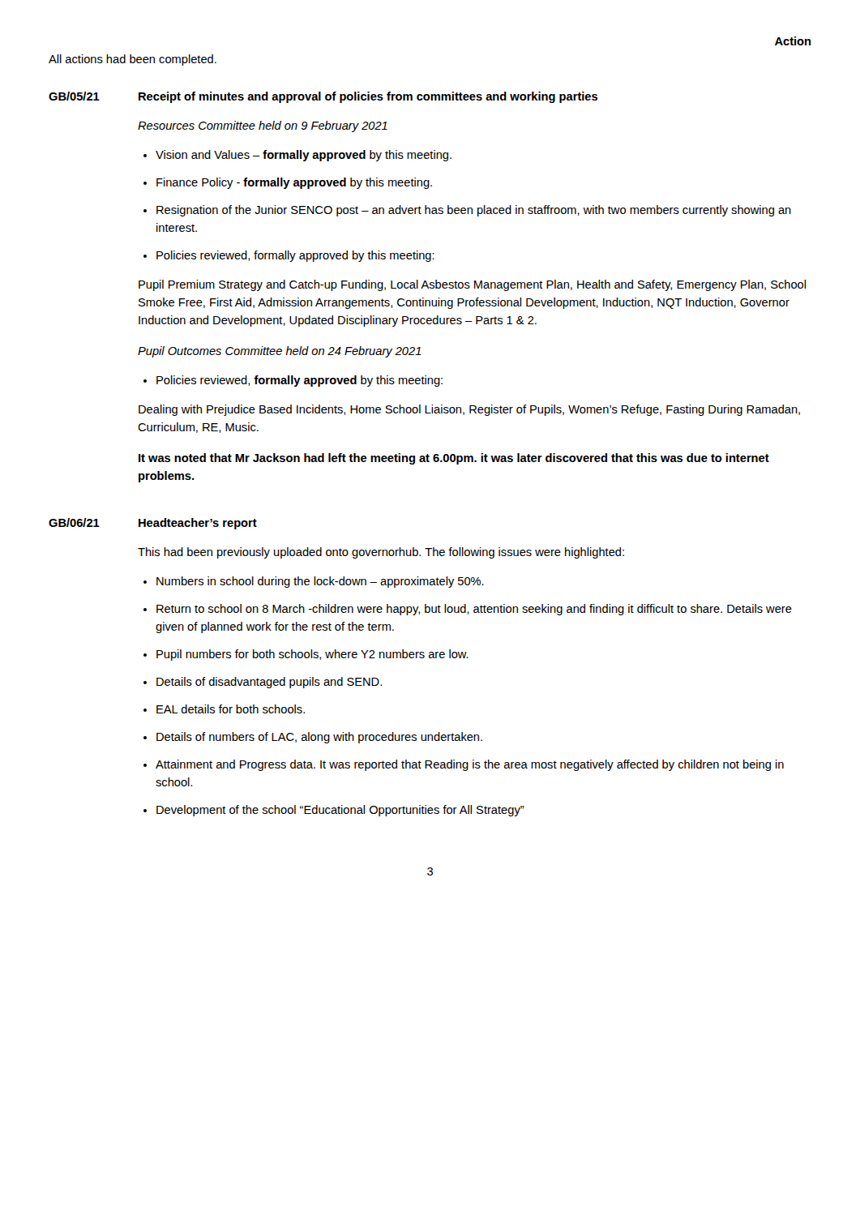Action
All actions had been completed.
GB/05/21
Receipt of minutes and approval of policies from committees and working parties
Resources Committee held on 9 February 2021
Vision and Values – formally approved by this meeting.
Finance Policy - formally approved by this meeting.
Resignation of the Junior SENCO post – an advert has been placed in staffroom, with two members currently showing an interest.
Policies reviewed, formally approved by this meeting:
Pupil Premium Strategy and Catch-up Funding, Local Asbestos Management Plan, Health and Safety, Emergency Plan, School Smoke Free, First Aid, Admission Arrangements, Continuing Professional Development, Induction, NQT Induction, Governor Induction and Development, Updated Disciplinary Procedures – Parts 1 & 2.
Pupil Outcomes Committee held on 24 February 2021
Policies reviewed, formally approved by this meeting:
Dealing with Prejudice Based Incidents, Home School Liaison, Register of Pupils, Women’s Refuge, Fasting During Ramadan, Curriculum, RE, Music.
It was noted that Mr Jackson had left the meeting at 6.00pm. it was later discovered that this was due to internet problems.
GB/06/21
Headteacher’s report
This had been previously uploaded onto governorhub. The following issues were highlighted:
Numbers in school during the lock-down – approximately 50%.
Return to school on 8 March -children were happy, but loud, attention seeking and finding it difficult to share. Details were given of planned work for the rest of the term.
Pupil numbers for both schools, where Y2 numbers are low.
Details of disadvantaged pupils and SEND.
EAL details for both schools.
Details of numbers of LAC, along with procedures undertaken.
Attainment and Progress data. It was reported that Reading is the area most negatively affected by children not being in school.
Development of the school “Educational Opportunities for All Strategy”
3